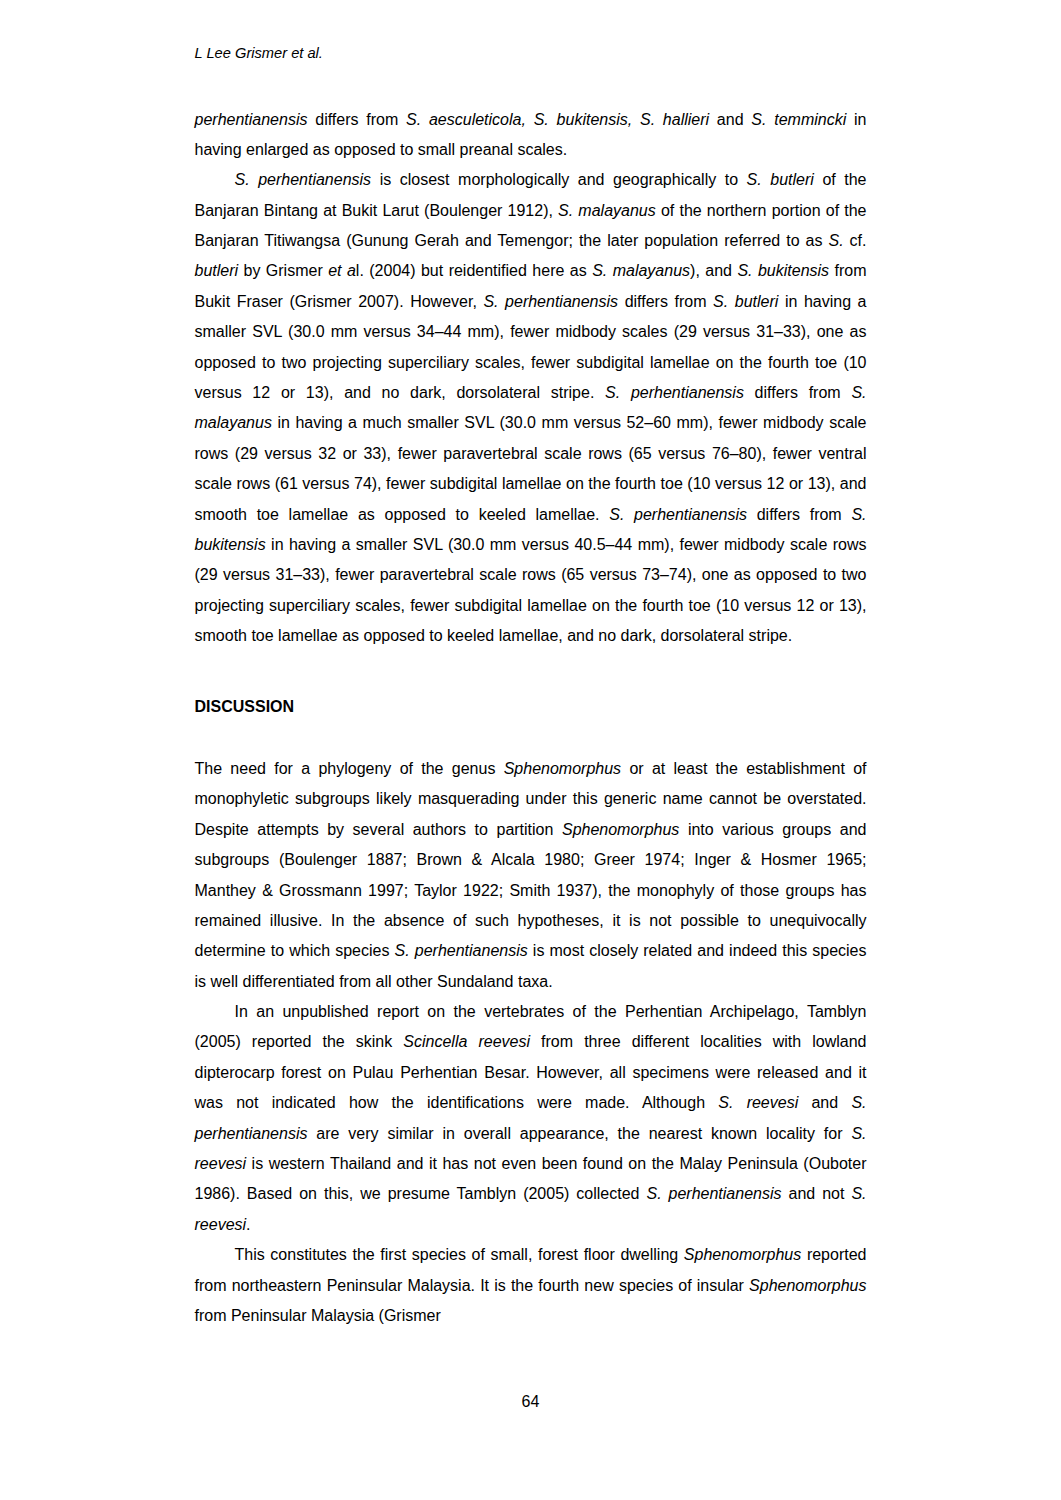L Lee Grismer et al.
perhentianensis differs from S. aesculeticola, S. bukitensis, S. hallieri and S. temmincki in having enlarged as opposed to small preanal scales.
S. perhentianensis is closest morphologically and geographically to S. butleri of the Banjaran Bintang at Bukit Larut (Boulenger 1912), S. malayanus of the northern portion of the Banjaran Titiwangsa (Gunung Gerah and Temengor; the later population referred to as S. cf. butleri by Grismer et al. (2004) but reidentified here as S. malayanus), and S. bukitensis from Bukit Fraser (Grismer 2007). However, S. perhentianensis differs from S. butleri in having a smaller SVL (30.0 mm versus 34–44 mm), fewer midbody scales (29 versus 31–33), one as opposed to two projecting superciliary scales, fewer subdigital lamellae on the fourth toe (10 versus 12 or 13), and no dark, dorsolateral stripe. S. perhentianensis differs from S. malayanus in having a much smaller SVL (30.0 mm versus 52–60 mm), fewer midbody scale rows (29 versus 32 or 33), fewer paravertebral scale rows (65 versus 76–80), fewer ventral scale rows (61 versus 74), fewer subdigital lamellae on the fourth toe (10 versus 12 or 13), and smooth toe lamellae as opposed to keeled lamellae. S. perhentianensis differs from S. bukitensis in having a smaller SVL (30.0 mm versus 40.5–44 mm), fewer midbody scale rows (29 versus 31–33), fewer paravertebral scale rows (65 versus 73–74), one as opposed to two projecting superciliary scales, fewer subdigital lamellae on the fourth toe (10 versus 12 or 13), smooth toe lamellae as opposed to keeled lamellae, and no dark, dorsolateral stripe.
DISCUSSION
The need for a phylogeny of the genus Sphenomorphus or at least the establishment of monophyletic subgroups likely masquerading under this generic name cannot be overstated. Despite attempts by several authors to partition Sphenomorphus into various groups and subgroups (Boulenger 1887; Brown & Alcala 1980; Greer 1974; Inger & Hosmer 1965; Manthey & Grossmann 1997; Taylor 1922; Smith 1937), the monophyly of those groups has remained illusive. In the absence of such hypotheses, it is not possible to unequivocally determine to which species S. perhentianensis is most closely related and indeed this species is well differentiated from all other Sundaland taxa.
In an unpublished report on the vertebrates of the Perhentian Archipelago, Tamblyn (2005) reported the skink Scincella reevesi from three different localities with lowland dipterocarp forest on Pulau Perhentian Besar. However, all specimens were released and it was not indicated how the identifications were made. Although S. reevesi and S. perhentianensis are very similar in overall appearance, the nearest known locality for S. reevesi is western Thailand and it has not even been found on the Malay Peninsula (Ouboter 1986). Based on this, we presume Tamblyn (2005) collected S. perhentianensis and not S. reevesi.
This constitutes the first species of small, forest floor dwelling Sphenomorphus reported from northeastern Peninsular Malaysia. It is the fourth new species of insular Sphenomorphus from Peninsular Malaysia (Grismer
64